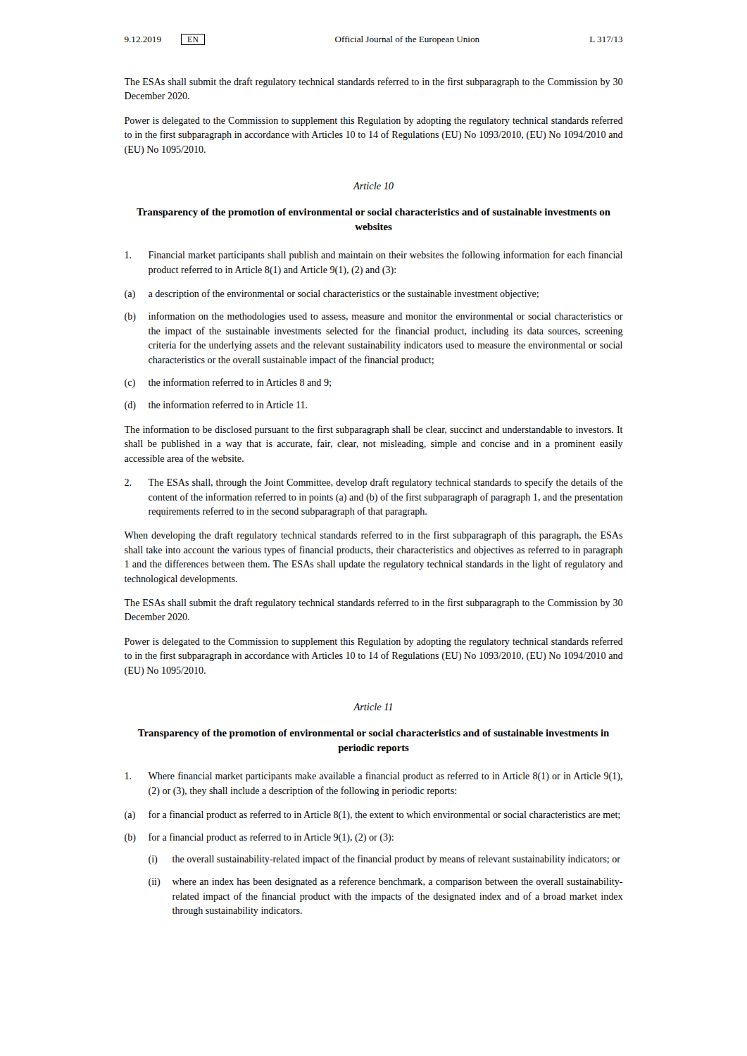9.12.2019 EN Official Journal of the European Union L 317/13
The ESAs shall submit the draft regulatory technical standards referred to in the first subparagraph to the Commission by 30 December 2020.
Power is delegated to the Commission to supplement this Regulation by adopting the regulatory technical standards referred to in the first subparagraph in accordance with Articles 10 to 14 of Regulations (EU) No 1093/2010, (EU) No 1094/2010 and (EU) No 1095/2010.
Article 10
Transparency of the promotion of environmental or social characteristics and of sustainable investments on websites
1.
Financial market participants shall publish and maintain on their websites the following information for each financial product referred to in Article 8(1) and Article 9(1), (2) and (3):
(a) a description of the environmental or social characteristics or the sustainable investment objective;
(b) information on the methodologies used to assess, measure and monitor the environmental or social characteristics or the impact of the sustainable investments selected for the financial product, including its data sources, screening criteria for the underlying assets and the relevant sustainability indicators used to measure the environmental or social characteristics or the overall sustainable impact of the financial product;
(c) the information referred to in Articles 8 and 9;
(d) the information referred to in Article 11.
The information to be disclosed pursuant to the first subparagraph shall be clear, succinct and understandable to investors. It shall be published in a way that is accurate, fair, clear, not misleading, simple and concise and in a prominent easily accessible area of the website.
2.
The ESAs shall, through the Joint Committee, develop draft regulatory technical standards to specify the details of the content of the information referred to in points (a) and (b) of the first subparagraph of paragraph 1, and the presentation requirements referred to in the second subparagraph of that paragraph.
When developing the draft regulatory technical standards referred to in the first subparagraph of this paragraph, the ESAs shall take into account the various types of financial products, their characteristics and objectives as referred to in paragraph 1 and the differences between them. The ESAs shall update the regulatory technical standards in the light of regulatory and technological developments.
The ESAs shall submit the draft regulatory technical standards referred to in the first subparagraph to the Commission by 30 December 2020.
Power is delegated to the Commission to supplement this Regulation by adopting the regulatory technical standards referred to in the first subparagraph in accordance with Articles 10 to 14 of Regulations (EU) No 1093/2010, (EU) No 1094/2010 and (EU) No 1095/2010.
Article 11
Transparency of the promotion of environmental or social characteristics and of sustainable investments in periodic reports
1.
Where financial market participants make available a financial product as referred to in Article 8(1) or in Article 9(1), (2) or (3), they shall include a description of the following in periodic reports:
(a) for a financial product as referred to in Article 8(1), the extent to which environmental or social characteristics are met;
(b) for a financial product as referred to in Article 9(1), (2) or (3):
(i) the overall sustainability-related impact of the financial product by means of relevant sustainability indicators; or
(ii) where an index has been designated as a reference benchmark, a comparison between the overall sustainability-related impact of the financial product with the impacts of the designated index and of a broad market index through sustainability indicators.